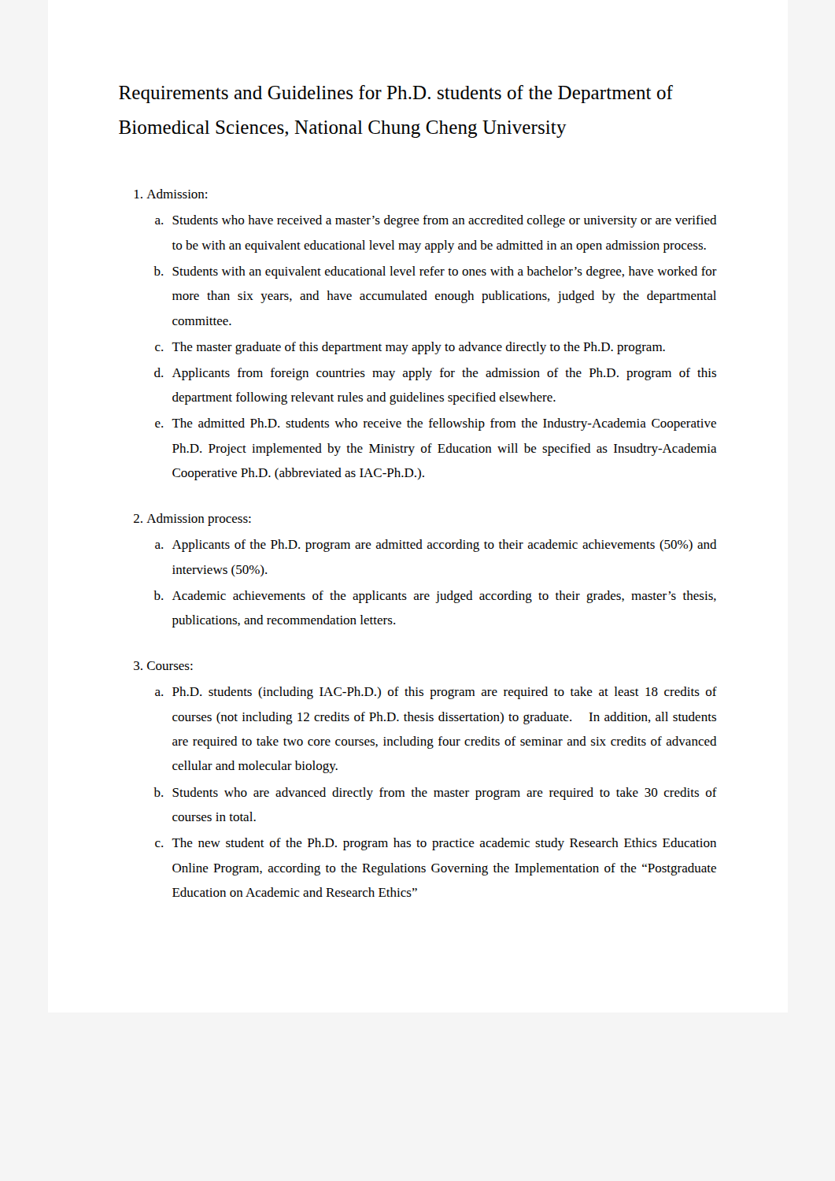Requirements and Guidelines for Ph.D. students of the Department of Biomedical Sciences, National Chung Cheng University
Admission:
Students who have received a master’s degree from an accredited college or university or are verified to be with an equivalent educational level may apply and be admitted in an open admission process.
Students with an equivalent educational level refer to ones with a bachelor’s degree, have worked for more than six years, and have accumulated enough publications, judged by the departmental committee.
The master graduate of this department may apply to advance directly to the Ph.D. program.
Applicants from foreign countries may apply for the admission of the Ph.D. program of this department following relevant rules and guidelines specified elsewhere.
The admitted Ph.D. students who receive the fellowship from the Industry-Academia Cooperative Ph.D. Project implemented by the Ministry of Education will be specified as Insudtry-Academia Cooperative Ph.D. (abbreviated as IAC-Ph.D.).
Admission process:
Applicants of the Ph.D. program are admitted according to their academic achievements (50%) and interviews (50%).
Academic achievements of the applicants are judged according to their grades, master’s thesis, publications, and recommendation letters.
Courses:
Ph.D. students (including IAC-Ph.D.) of this program are required to take at least 18 credits of courses (not including 12 credits of Ph.D. thesis dissertation) to graduate. In addition, all students are required to take two core courses, including four credits of seminar and six credits of advanced cellular and molecular biology.
Students who are advanced directly from the master program are required to take 30 credits of courses in total.
The new student of the Ph.D. program has to practice academic study Research Ethics Education Online Program, according to the Regulations Governing the Implementation of the “Postgraduate Education on Academic and Research Ethics”